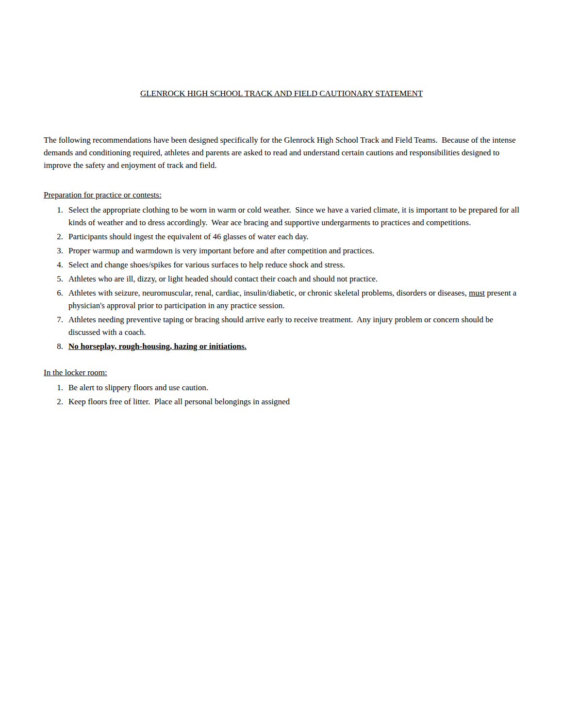GLENROCK HIGH SCHOOL TRACK AND FIELD CAUTIONARY STATEMENT
The following recommendations have been designed specifically for the Glenrock High School Track and Field Teams. Because of the intense demands and conditioning required, athletes and parents are asked to read and understand certain cautions and responsibilities designed to improve the safety and enjoyment of track and field.
Preparation for practice or contests:
Select the appropriate clothing to be worn in warm or cold weather. Since we have a varied climate, it is important to be prepared for all kinds of weather and to dress accordingly. Wear ace bracing and supportive undergarments to practices and competitions.
Participants should ingest the equivalent of 46 glasses of water each day.
Proper warmup and warmdown is very important before and after competition and practices.
Select and change shoes/spikes for various surfaces to help reduce shock and stress.
Athletes who are ill, dizzy, or light headed should contact their coach and should not practice.
Athletes with seizure, neuromuscular, renal, cardiac, insulin/diabetic, or chronic skeletal problems, disorders or diseases, must present a physician's approval prior to participation in any practice session.
Athletes needing preventive taping or bracing should arrive early to receive treatment. Any injury problem or concern should be discussed with a coach.
No horseplay, rough-housing, hazing or initiations.
In the locker room:
Be alert to slippery floors and use caution.
Keep floors free of litter. Place all personal belongings in assigned